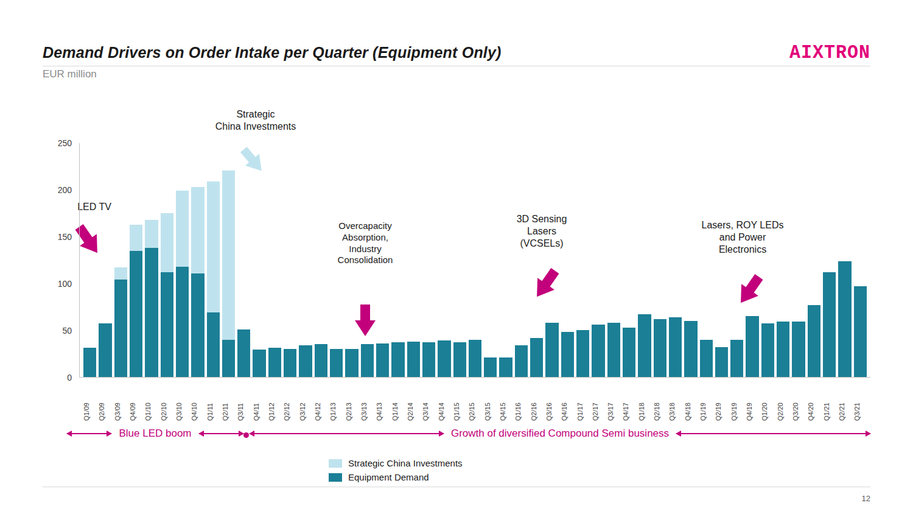Demand Drivers on Order Intake per Quarter (Equipment Only)
EUR million
AIXTRON
Strategic
China Investments
LED TV
Overcapacity
Absorption,
Industry
Consolidation
3D Sensing
Lasers
(VCSELs)
Lasers, ROY LEDs
and Power
Electronics
250
200
150
100
50
0
Q1/09 Q2/09 Q3/09 Q4/09 Q1/10 Q2/10 Q3/10 Q4/10 Q1/11 Q2/11 Q3/11 Q4/11 Q1/12 Q2/12 Q3/12 Q4/12 Q1/13 Q2/13 Q3/13 Q4/13 Q1/14 Q2/14 Q3/14 Q4/14 Q1/15 Q2/15 Q3/15 Q4/15 Q1/16 Q2/16 Q3/16 Q4/16 Q1/17 Q2/17 Q3/17 Q4/17 Q1/18 Q2/18 Q3/18 Q4/18 Q1/19 Q2/19 Q3/19 Q4/19 Q1/20 Q2/20 Q3/20 Q4/20 Q1/21 Q2/21 Q3/21
Blue LED boom
Growth of diversified Compound Semi business
Strategic China Investments
Equipment Demand
12